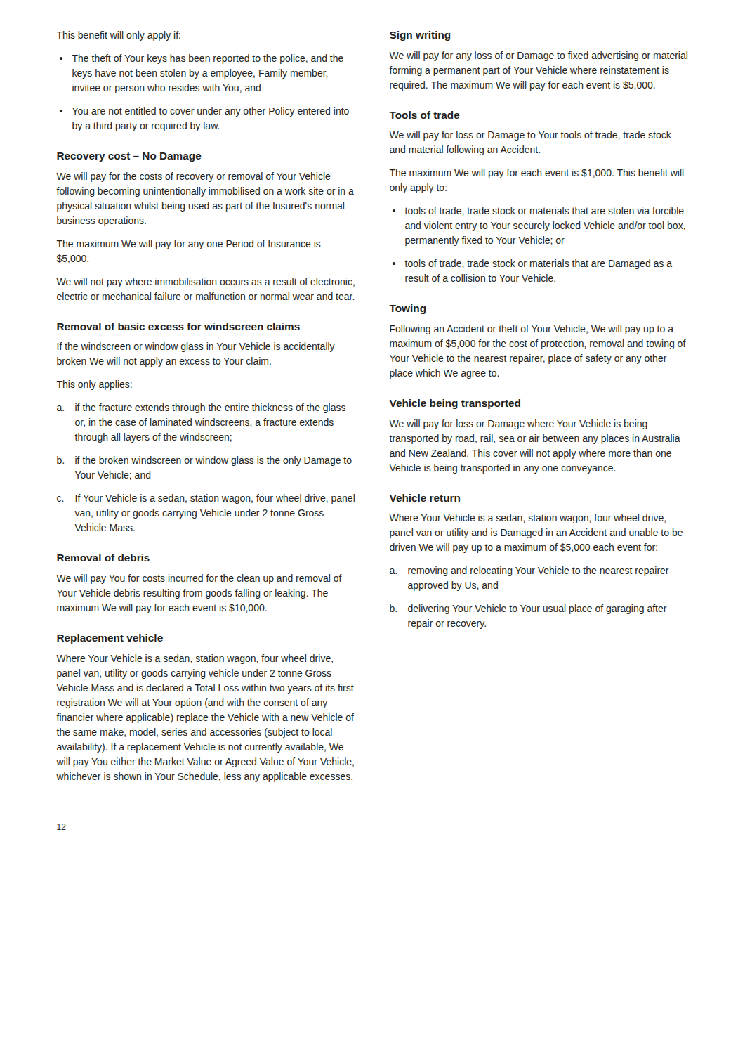This benefit will only apply if:
The theft of Your keys has been reported to the police, and the keys have not been stolen by a employee, Family member, invitee or person who resides with You, and
You are not entitled to cover under any other Policy entered into by a third party or required by law.
Recovery cost – No Damage
We will pay for the costs of recovery or removal of Your Vehicle following becoming unintentionally immobilised on a work site or in a physical situation whilst being used as part of the Insured's normal business operations.
The maximum We will pay for any one Period of Insurance is $5,000.
We will not pay where immobilisation occurs as a result of electronic, electric or mechanical failure or malfunction or normal wear and tear.
Removal of basic excess for windscreen claims
If the windscreen or window glass in Your Vehicle is accidentally broken We will not apply an excess to Your claim.
This only applies:
if the fracture extends through the entire thickness of the glass or, in the case of laminated windscreens, a fracture extends through all layers of the windscreen;
if the broken windscreen or window glass is the only Damage to Your Vehicle; and
If Your Vehicle is a sedan, station wagon, four wheel drive, panel van, utility or goods carrying Vehicle under 2 tonne Gross Vehicle Mass.
Removal of debris
We will pay You for costs incurred for the clean up and removal of Your Vehicle debris resulting from goods falling or leaking. The maximum We will pay for each event is $10,000.
Replacement vehicle
Where Your Vehicle is a sedan, station wagon, four wheel drive, panel van, utility or goods carrying vehicle under 2 tonne Gross Vehicle Mass and is declared a Total Loss within two years of its first registration We will at Your option (and with the consent of any financier where applicable) replace the Vehicle with a new Vehicle of the same make, model, series and accessories (subject to local availability). If a replacement Vehicle is not currently available, We will pay You either the Market Value or Agreed Value of Your Vehicle, whichever is shown in Your Schedule, less any applicable excesses.
Sign writing
We will pay for any loss of or Damage to fixed advertising or material forming a permanent part of Your Vehicle where reinstatement is required. The maximum We will pay for each event is $5,000.
Tools of trade
We will pay for loss or Damage to Your tools of trade, trade stock and material following an Accident.
The maximum We will pay for each event is $1,000. This benefit will only apply to:
tools of trade, trade stock or materials that are stolen via forcible and violent entry to Your securely locked Vehicle and/or tool box, permanently fixed to Your Vehicle; or
tools of trade, trade stock or materials that are Damaged as a result of a collision to Your Vehicle.
Towing
Following an Accident or theft of Your Vehicle, We will pay up to a maximum of $5,000 for the cost of protection, removal and towing of Your Vehicle to the nearest repairer, place of safety or any other place which We agree to.
Vehicle being transported
We will pay for loss or Damage where Your Vehicle is being transported by road, rail, sea or air between any places in Australia and New Zealand. This cover will not apply where more than one Vehicle is being transported in any one conveyance.
Vehicle return
Where Your Vehicle is a sedan, station wagon, four wheel drive, panel van or utility and is Damaged in an Accident and unable to be driven We will pay up to a maximum of $5,000 each event for:
removing and relocating Your Vehicle to the nearest repairer approved by Us, and
delivering Your Vehicle to Your usual place of garaging after repair or recovery.
12